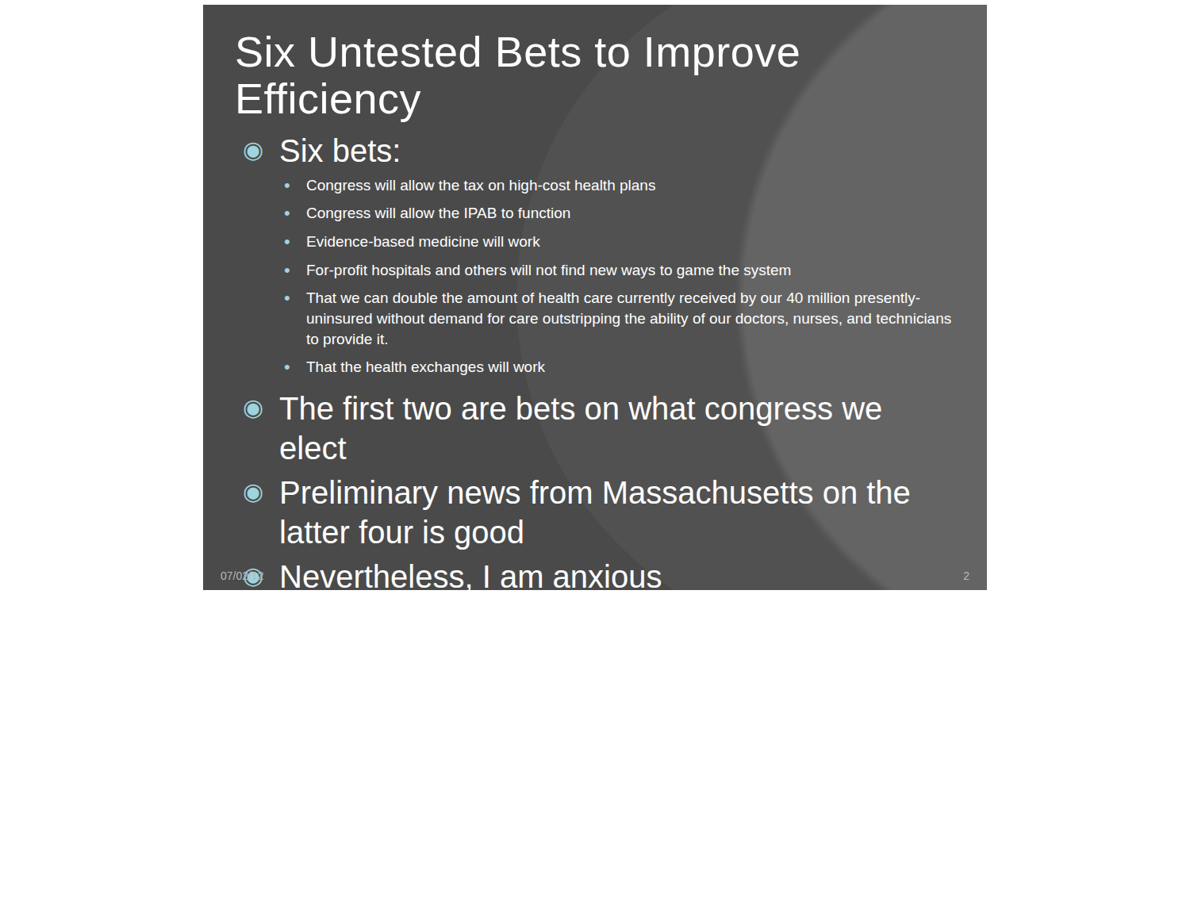Six Untested Bets to Improve Efficiency
Six bets:
Congress will allow the tax on high-cost health plans
Congress will allow the IPAB to function
Evidence-based medicine will work
For-profit hospitals and others will not find new ways to game the system
That we can double the amount of health care currently received by our 40 million presently-uninsured without demand for care outstripping the ability of our doctors, nurses, and technicians to provide it.
That the health exchanges will work
The first two are bets on what congress we elect
Preliminary news from Massachusetts on the latter four is good
Nevertheless, I am anxious
07/02/12 2